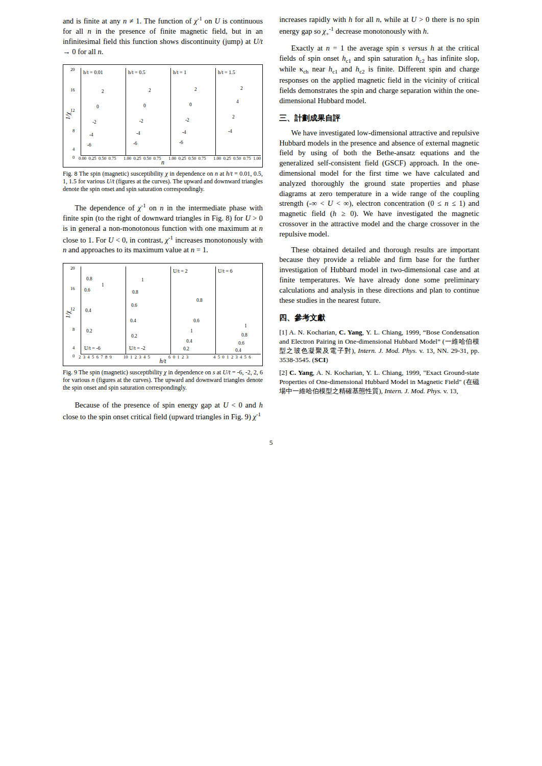and is finite at any n ≠ 1. The function of χ-1 on U is continuous for all n in the presence of finite magnetic field, but in an infinitesimal field this function shows discontinuity (jump) at U/t → 0 for all n.
1/χ n
h/t = 0.01 2 0 -2 -4 -6
h/t = 0.5 2 0 -2 -4 -6
h/t = 1 2 0 -2 -4 -6
h/t = 1.5 2 4 2 -4
0.00 0.25 0.50 0.75 1.00 0.25 0.50 0.75 1.00 0.25 0.50 0.75 1.00 0.25 0.50 0.75 1.00 20 16 12 8 4 0
Fig. 8 The spin (magnetic) susceptibility χ in dependence on n at h/t = 0.01, 0.5, 1, 1.5 for various U/t (figures at the curves). The upward and downward triangles denote the spin onset and spin saturation correspondingly.
The dependence of χ-1 on n in the intermediate phase with finite spin (to the right of downward triangles in Fig. 8) for U > 0 is in general a non-monotonous function with one maximum at n close to 1. For U < 0, in contrast, χ-1 increases monotonously with n and approaches to its maximum value at n = 1.
1/χ h/t
U/t = -6 0.8 0.6 1 0.4 0.2
U/t = -2 1 0.8 0.6 0.4 0.2
U/t = 2 0.8 0.6 1 0.4 0.2
U/t = 6 1 0.8 0.6 0.4
2 3 4 5 6 7 8 9 10 1 2 3 4 5 6 0 1 2 3 4 5 0 1 2 3 4 5 6 20 16 12 8 4 0
Fig. 9 The spin (magnetic) susceptibility χ in dependence on s at U/t = -6, -2, 2, 6 for various n (figures at the curves). The upward and downward triangles denote the spin onset and spin saturation correspondingly.
Because of the presence of spin energy gap at U < 0 and h close to the spin onset critical field (upward triangles in Fig. 9) χ-1
increases rapidly with h for all n, while at U > 0 there is no spin energy gap so χ+-1 decrease monotonously with h.
Exactly at n = 1 the average spin s versus h at the critical fields of spin onset hc1 and spin saturation hc2 has infinite slop, while κch near hc1 and hc2 is finite. Different spin and charge responses on the applied magnetic field in the vicinity of critical fields demonstrates the spin and charge separation within the one-dimensional Hubbard model.
三、計劃成果自評
We have investigated low-dimensional attractive and repulsive Hubbard models in the presence and absence of external magnetic field by using of both the Bethe-ansatz equations and the generalized self-consistent field (GSCF) approach. In the one-dimensional model for the first time we have calculated and analyzed thoroughly the ground state properties and phase diagrams at zero temperature in a wide range of the coupling strength (-∞ < U < ∞), electron concentration (0 ≤ n ≤ 1) and magnetic field (h ≥ 0). We have investigated the magnetic crossover in the attractive model and the charge crossover in the repulsive model.
These obtained detailed and thorough results are important because they provide a reliable and firm base for the further investigation of Hubbard model in two-dimensional case and at finite temperatures. We have already done some preliminary calculations and analysis in these directions and plan to continue these studies in the nearest future.
四、參考文獻
[1] A. N. Kocharian, C. Yang, Y. L. Chiang, 1999, “Bose Condensation and Electron Pairing in One-dimensional Hubbard Model” (一維哈伯模型之玻色凝聚及電子對), Intern. J. Mod. Phys. v. 13, NN. 29-31, pp. 3538-3545. (SCI)
[2] C. Yang, A. N. Kocharian, Y. L. Chiang, 1999, "Exact Ground-state Properties of One-dimensional Hubbard Model in Magnetic Field" (在磁場中一維哈伯模型之精確基態性質), Intern. J. Mod. Phys. v. 13,
5